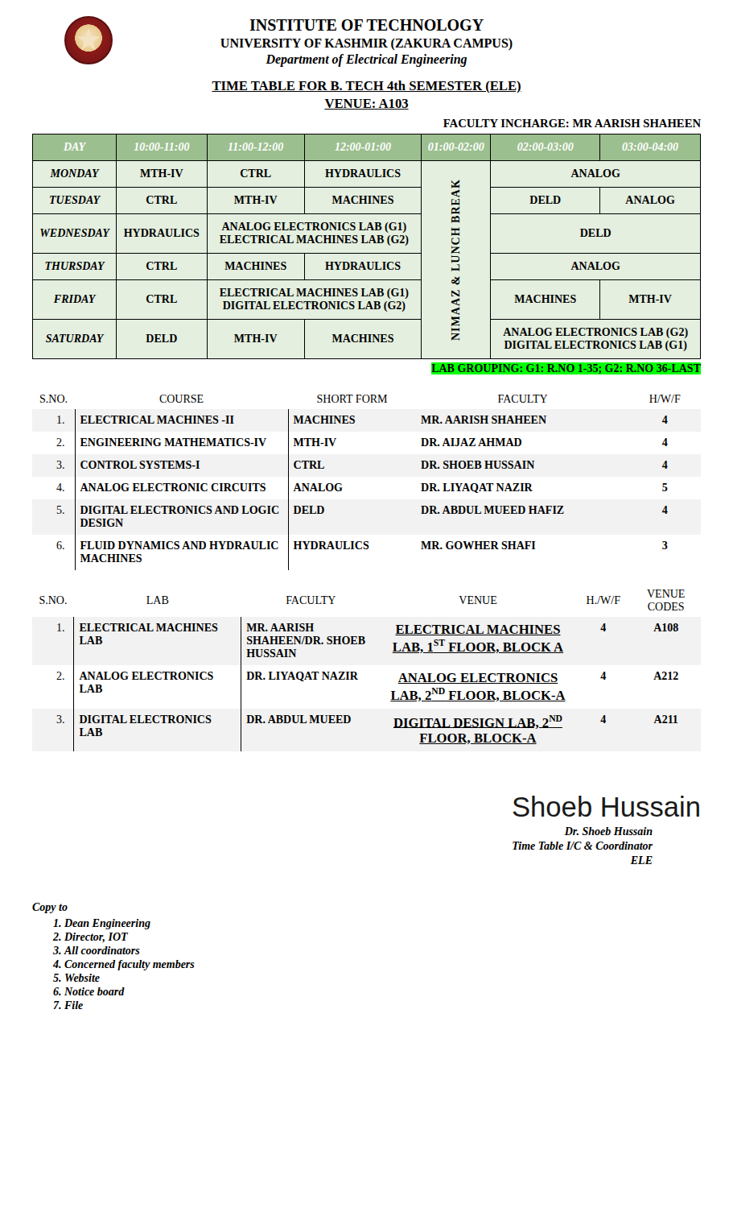INSTITUTE OF TECHNOLOGY
UNIVERSITY OF KASHMIR (ZAKURA CAMPUS)
Department of Electrical Engineering
TIME TABLE FOR B. TECH 4th SEMESTER (ELE)
VENUE: A103
FACULTY INCHARGE: MR AARISH SHAHEEN
| DAY | 10:00-11:00 | 11:00-12:00 | 12:00-01:00 | 01:00-02:00 | 02:00-03:00 | 03:00-04:00 |
| --- | --- | --- | --- | --- | --- | --- |
| MONDAY | MTH-IV | CTRL | HYDRAULICS | NIMAAZ & LUNCH BREAK | ANALOG |
| TUESDAY | CTRL | MTH-IV | MACHINES | DELD | ANALOG |
| WEDNESDAY | HYDRAULICS | ANALOG ELECTRONICS LAB (G1) ELECTRICAL MACHINES LAB (G2) | DELD |
| THURSDAY | CTRL | MACHINES | HYDRAULICS | ANALOG |
| FRIDAY | CTRL | ELECTRICAL MACHINES LAB (G1) DIGITAL ELECTRONICS LAB (G2) | MACHINES | MTH-IV |
| SATURDAY | DELD | MTH-IV | MACHINES | ANALOG ELECTRONICS LAB (G2) DIGITAL ELECTRONICS LAB (G1) |
LAB GROUPING: G1: R.NO 1-35; G2: R.NO 36-LAST
| S.NO. | COURSE | SHORT FORM | FACULTY | H/W/F |
| --- | --- | --- | --- | --- |
| 1. | ELECTRICAL MACHINES -II | MACHINES | MR. AARISH SHAHEEN | 4 |
| 2. | ENGINEERING MATHEMATICS-IV | MTH-IV | DR. AIJAZ AHMAD | 4 |
| 3. | CONTROL SYSTEMS-I | CTRL | DR. SHOEB HUSSAIN | 4 |
| 4. | ANALOG ELECTRONIC CIRCUITS | ANALOG | DR. LIYAQAT NAZIR | 5 |
| 5. | DIGITAL ELECTRONICS AND LOGIC DESIGN | DELD | DR. ABDUL MUEED HAFIZ | 4 |
| 6. | FLUID DYNAMICS AND HYDRAULIC MACHINES | HYDRAULICS | MR. GOWHER SHAFI | 3 |
| S.NO. | LAB | FACULTY | VENUE | H./W/F | VENUE CODES |
| --- | --- | --- | --- | --- | --- |
| 1. | ELECTRICAL MACHINES LAB | MR. AARISH SHAHEEN/DR. SHOEB HUSSAIN | ELECTRICAL MACHINES LAB, 1 ST FLOOR, BLOCK A | 4 | A108 |
| 2. | ANALOG ELECTRONICS LAB | DR. LIYAQAT NAZIR | ANALOG ELECTRONICS LAB, 2 ND FLOOR, BLOCK-A | 4 | A212 |
| 3. | DIGITAL ELECTRONICS LAB | DR. ABDUL MUEED | DIGITAL DESIGN LAB, 2 ND FLOOR, BLOCK-A | 4 | A211 |
Shoeb Hussain
Dr. Shoeb Hussain
Time Table I/C & Coordinator
ELE
Copy to
Dean Engineering
Director, IOT
All coordinators
Concerned faculty members
Website
Notice board
File